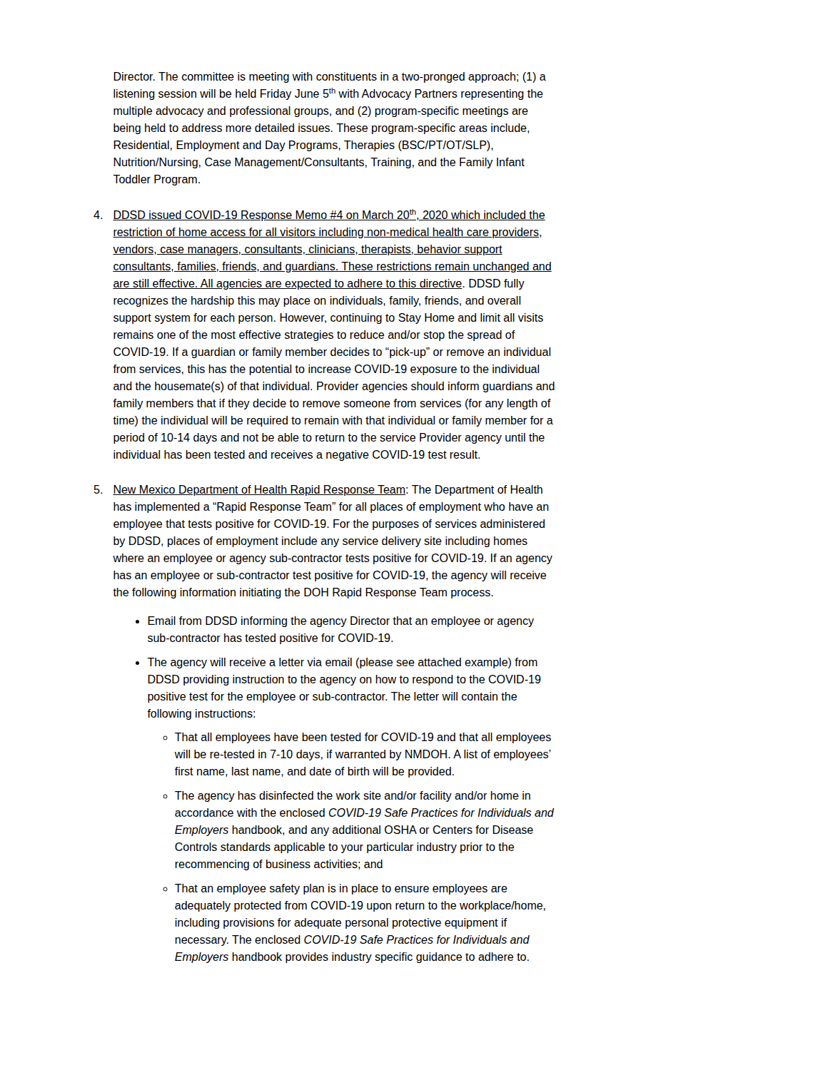Director. The committee is meeting with constituents in a two-pronged approach; (1) a listening session will be held Friday June 5th with Advocacy Partners representing the multiple advocacy and professional groups, and (2) program-specific meetings are being held to address more detailed issues. These program-specific areas include, Residential, Employment and Day Programs, Therapies (BSC/PT/OT/SLP), Nutrition/Nursing, Case Management/Consultants, Training, and the Family Infant Toddler Program.
DDSD issued COVID-19 Response Memo #4 on March 20th, 2020 which included the restriction of home access for all visitors including non-medical health care providers, vendors, case managers, consultants, clinicians, therapists, behavior support consultants, families, friends, and guardians. These restrictions remain unchanged and are still effective. All agencies are expected to adhere to this directive. DDSD fully recognizes the hardship this may place on individuals, family, friends, and overall support system for each person. However, continuing to Stay Home and limit all visits remains one of the most effective strategies to reduce and/or stop the spread of COVID-19. If a guardian or family member decides to “pick-up” or remove an individual from services, this has the potential to increase COVID-19 exposure to the individual and the housemate(s) of that individual. Provider agencies should inform guardians and family members that if they decide to remove someone from services (for any length of time) the individual will be required to remain with that individual or family member for a period of 10-14 days and not be able to return to the service Provider agency until the individual has been tested and receives a negative COVID-19 test result.
New Mexico Department of Health Rapid Response Team: The Department of Health has implemented a “Rapid Response Team” for all places of employment who have an employee that tests positive for COVID-19. For the purposes of services administered by DDSD, places of employment include any service delivery site including homes where an employee or agency sub-contractor tests positive for COVID-19. If an agency has an employee or sub-contractor test positive for COVID-19, the agency will receive the following information initiating the DOH Rapid Response Team process.
Email from DDSD informing the agency Director that an employee or agency sub-contractor has tested positive for COVID-19.
The agency will receive a letter via email (please see attached example) from DDSD providing instruction to the agency on how to respond to the COVID-19 positive test for the employee or sub-contractor. The letter will contain the following instructions:
That all employees have been tested for COVID-19 and that all employees will be re-tested in 7-10 days, if warranted by NMDOH. A list of employees’ first name, last name, and date of birth will be provided.
The agency has disinfected the work site and/or facility and/or home in accordance with the enclosed COVID-19 Safe Practices for Individuals and Employers handbook, and any additional OSHA or Centers for Disease Controls standards applicable to your particular industry prior to the recommencing of business activities; and
That an employee safety plan is in place to ensure employees are adequately protected from COVID-19 upon return to the workplace/home, including provisions for adequate personal protective equipment if necessary. The enclosed COVID-19 Safe Practices for Individuals and Employers handbook provides industry specific guidance to adhere to.